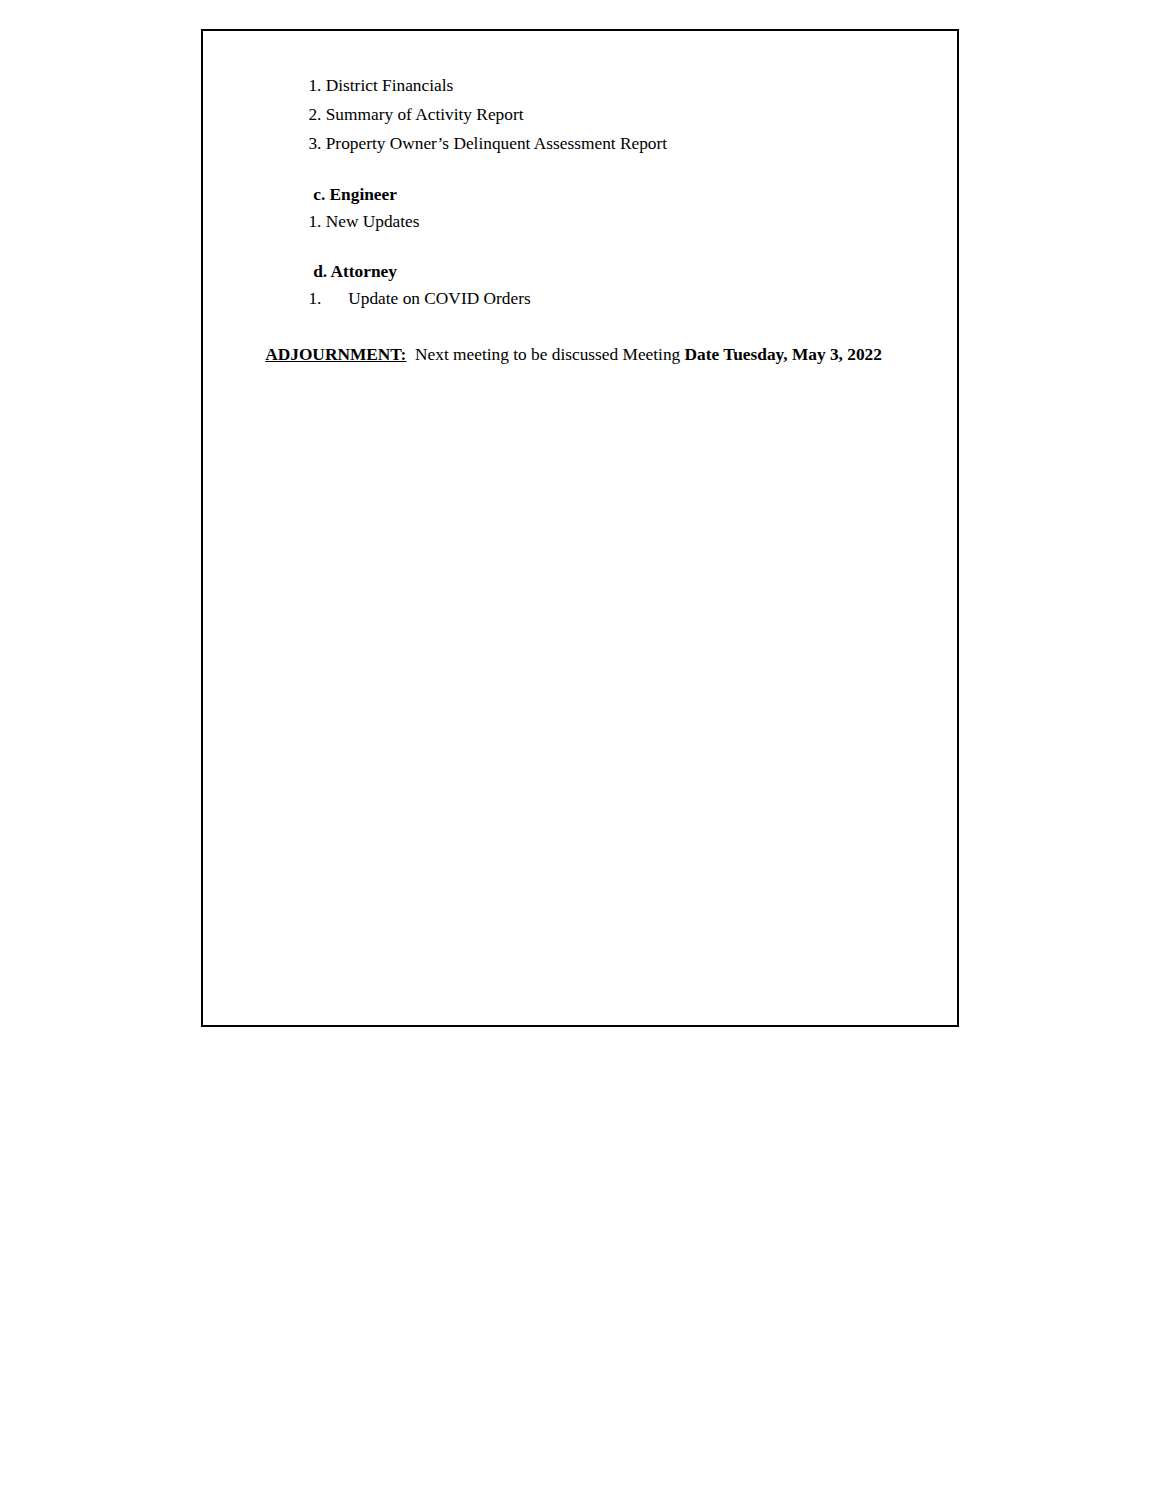1. District Financials
2. Summary of Activity Report
3. Property Owner’s Delinquent Assessment Report
c. Engineer
1. New Updates
d. Attorney
1. Update on COVID Orders
ADJOURNMENT: Next meeting to be discussed Meeting Date Tuesday, May 3, 2022